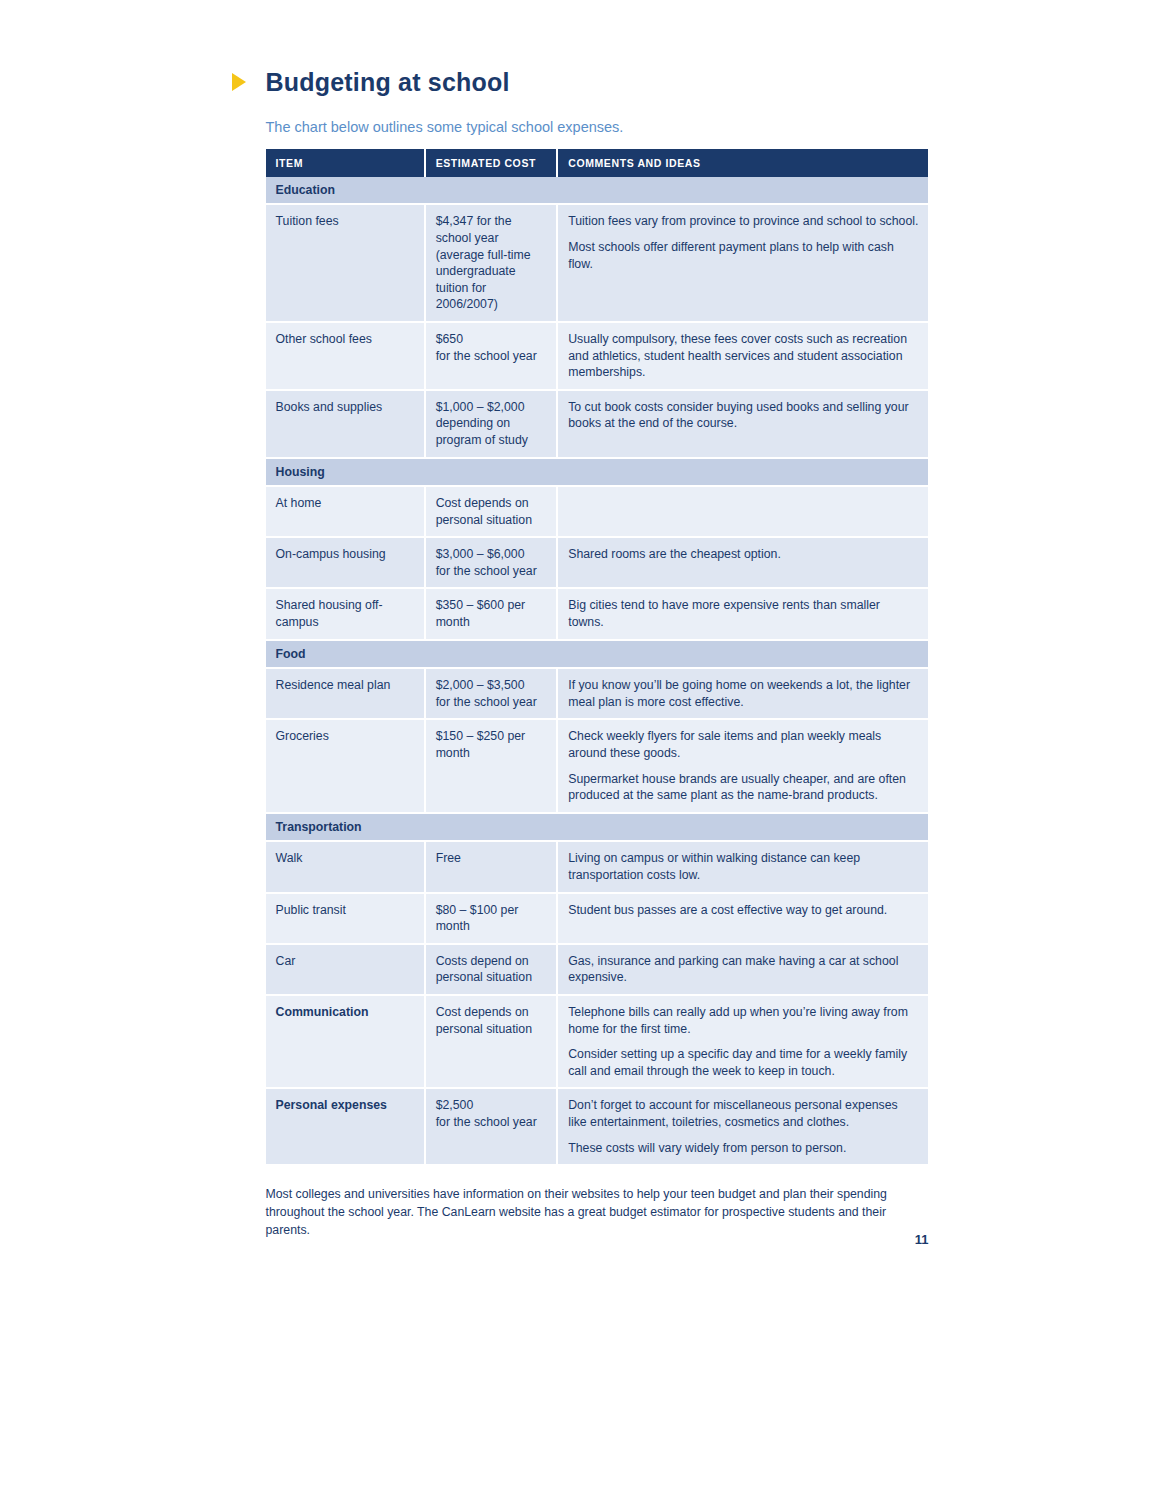Budgeting at school
The chart below outlines some typical school expenses.
| Item | Estimated cost | Comments and ideas |
| --- | --- | --- |
| Education |
| Tuition fees | $4,347 for the school year (average full-time undergraduate tuition for 2006/2007) | Tuition fees vary from province to province and school to school. Most schools offer different payment plans to help with cash flow. |
| Other school fees | $650 for the school year | Usually compulsory, these fees cover costs such as recreation and athletics, student health services and student association memberships. |
| Books and supplies | $1,000 – $2,000 depending on program of study | To cut book costs consider buying used books and selling your books at the end of the course. |
| Housing |
| At home | Cost depends on personal situation | |
| On-campus housing | $3,000 – $6,000 for the school year | Shared rooms are the cheapest option. |
| Shared housing off-campus | $350 – $600 per month | Big cities tend to have more expensive rents than smaller towns. |
| Food |
| Residence meal plan | $2,000 – $3,500 for the school year | If you know you’ll be going home on weekends a lot, the lighter meal plan is more cost effective. |
| Groceries | $150 – $250 per month | Check weekly flyers for sale items and plan weekly meals around these goods. Supermarket house brands are usually cheaper, and are often produced at the same plant as the name-brand products. |
| Transportation |
| Walk | Free | Living on campus or within walking distance can keep transportation costs low. |
| Public transit | $80 – $100 per month | Student bus passes are a cost effective way to get around. |
| Car | Costs depend on personal situation | Gas, insurance and parking can make having a car at school expensive. |
| Communication | Cost depends on personal situation | Telephone bills can really add up when you’re living away from home for the first time. Consider setting up a specific day and time for a weekly family call and email through the week to keep in touch. |
| Personal expenses | $2,500 for the school year | Don’t forget to account for miscellaneous personal expenses like entertainment, toiletries, cosmetics and clothes. These costs will vary widely from person to person. |
Most colleges and universities have information on their websites to help your teen budget and plan their spending throughout the school year. The CanLearn website has a great budget estimator for prospective students and their parents.
11